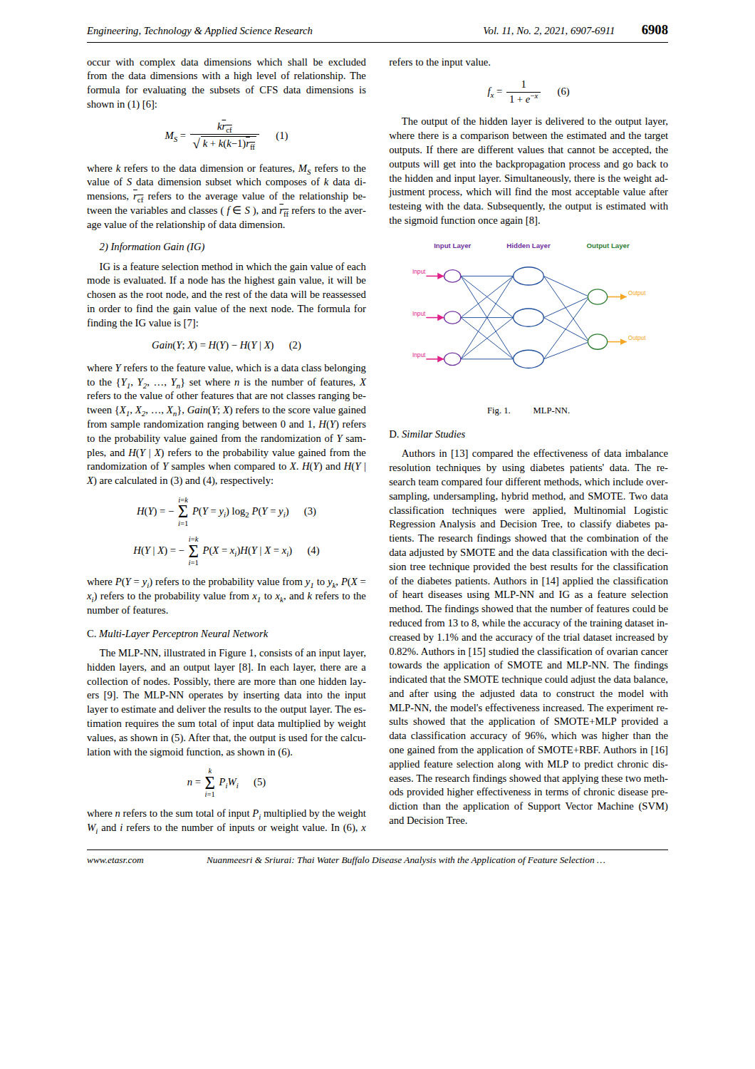Engineering, Technology & Applied Science Research
Vol. 11, No. 2, 2021, 6907-6911
6908
occur with complex data dimensions which shall be excluded from the data dimensions with a high level of relationship. The formula for evaluating the subsets of CFS data dimensions is shown in (1) [6]:
MS = krcf √k + k(k−1)rff (1)
where k refers to the data dimension or features, MS refers to the value of S data dimension subset which composes of k data dimensions, rcf refers to the average value of the relationship between the variables and classes ( f ∈ S ), and rff refers to the average value of the relationship of data dimension.
2) Information Gain (IG)
IG is a feature selection method in which the gain value of each mode is evaluated. If a node has the highest gain value, it will be chosen as the root node, and the rest of the data will be reassessed in order to find the gain value of the next node. The formula for finding the IG value is [7]:
Gain(Y; X) = H(Y) − H(Y | X) (2)
where Y refers to the feature value, which is a data class belonging to the {Y1, Y2, …, Yn} set where n is the number of features, X refers to the value of other features that are not classes ranging between {X1, X2, …, Xn}, Gain(Y; X) refers to the score value gained from sample randomization ranging between 0 and 1, H(Y) refers to the probability value gained from the randomization of Y samples, and H(Y | X) refers to the probability value gained from the randomization of Y samples when compared to X. H(Y) and H(Y | X) are calculated in (3) and (4), respectively:
H(Y) = − i=k Σ i=1 P(Y = yi) log2 P(Y = yi) (3)
H(Y | X) = − i=k Σ i=1 P(X = xi)H(Y | X = xi) (4)
where P(Y = yi) refers to the probability value from y1 to yk, P(X = xi) refers to the probability value from x1 to xk, and k refers to the number of features.
C. Multi-Layer Perceptron Neural Network
The MLP-NN, illustrated in Figure 1, consists of an input layer, hidden layers, and an output layer [8]. In each layer, there are a collection of nodes. Possibly, there are more than one hidden layers [9]. The MLP-NN operates by inserting data into the input layer to estimate and deliver the results to the output layer. The estimation requires the sum total of input data multiplied by weight values, as shown in (5). After that, the output is used for the calculation with the sigmoid function, as shown in (6).
n = k Σ i=1 PiWi (5)
where n refers to the sum total of input Pi multiplied by the weight Wi and i refers to the number of inputs or weight value. In (6), x refers to the input value.
fx = 1 1 + e−x (6)
The output of the hidden layer is delivered to the output layer, where there is a comparison between the estimated and the target outputs. If there are different values that cannot be accepted, the outputs will get into the backpropagation process and go back to the hidden and input layer. Simultaneously, there is the weight adjustment process, which will find the most acceptable value after testeing with the data. Subsequently, the output is estimated with the sigmoid function once again [8].
Input Layer Hidden Layer Output Layer Input Input Input Output Output
Fig. 1. MLP-NN.
D. Similar Studies
Authors in [13] compared the effectiveness of data imbalance resolution techniques by using diabetes patients' data. The research team compared four different methods, which include oversampling, undersampling, hybrid method, and SMOTE. Two data classification techniques were applied, Multinomial Logistic Regression Analysis and Decision Tree, to classify diabetes patients. The research findings showed that the combination of the data adjusted by SMOTE and the data classification with the decision tree technique provided the best results for the classification of the diabetes patients. Authors in [14] applied the classification of heart diseases using MLP-NN and IG as a feature selection method. The findings showed that the number of features could be reduced from 13 to 8, while the accuracy of the training dataset increased by 1.1% and the accuracy of the trial dataset increased by 0.82%. Authors in [15] studied the classification of ovarian cancer towards the application of SMOTE and MLP-NN. The findings indicated that the SMOTE technique could adjust the data balance, and after using the adjusted data to construct the model with MLP-NN, the model's effectiveness increased. The experiment results showed that the application of SMOTE+MLP provided a data classification accuracy of 96%, which was higher than the one gained from the application of SMOTE+RBF. Authors in [16] applied feature selection along with MLP to predict chronic diseases. The research findings showed that applying these two methods provided higher effectiveness in terms of chronic disease prediction than the application of Support Vector Machine (SVM) and Decision Tree.
www.etasr.com
Nuanmeesri & Sriurai: Thai Water Buffalo Disease Analysis with the Application of Feature Selection …